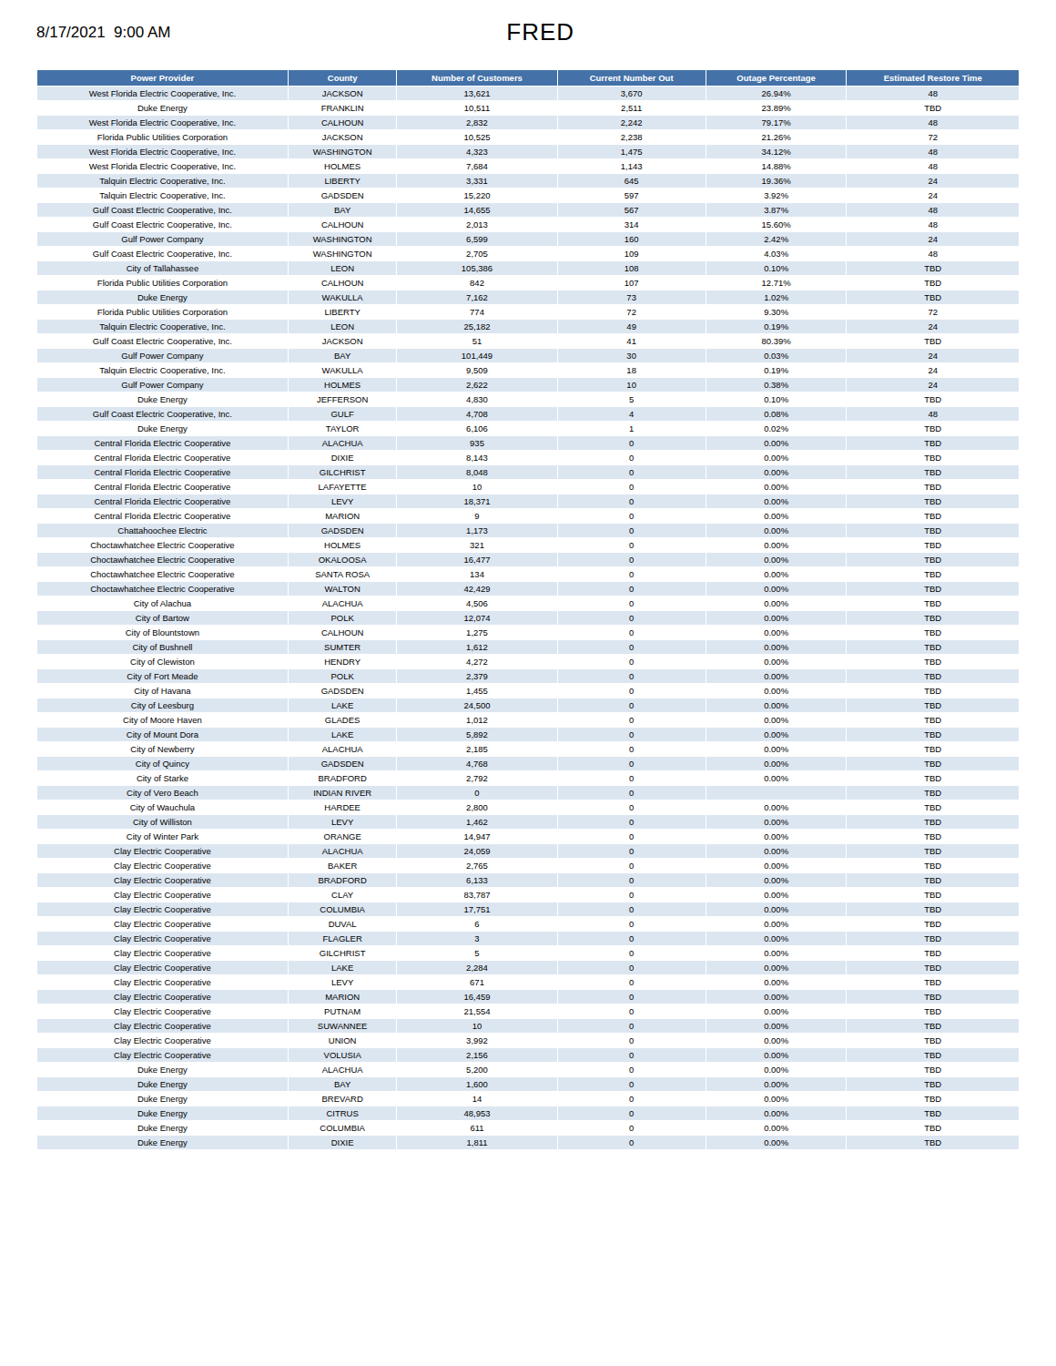8/17/2021 9:00 AM
FRED
| Power Provider | County | Number of Customers | Current Number Out | Outage Percentage | Estimated Restore Time |
| --- | --- | --- | --- | --- | --- |
| West Florida Electric Cooperative, Inc. | JACKSON | 13,621 | 3,670 | 26.94% | 48 |
| Duke Energy | FRANKLIN | 10,511 | 2,511 | 23.89% | TBD |
| West Florida Electric Cooperative, Inc. | CALHOUN | 2,832 | 2,242 | 79.17% | 48 |
| Florida Public Utilities Corporation | JACKSON | 10,525 | 2,238 | 21.26% | 72 |
| West Florida Electric Cooperative, Inc. | WASHINGTON | 4,323 | 1,475 | 34.12% | 48 |
| West Florida Electric Cooperative, Inc. | HOLMES | 7,684 | 1,143 | 14.88% | 48 |
| Talquin Electric Cooperative, Inc. | LIBERTY | 3,331 | 645 | 19.36% | 24 |
| Talquin Electric Cooperative, Inc. | GADSDEN | 15,220 | 597 | 3.92% | 24 |
| Gulf Coast Electric Cooperative, Inc. | BAY | 14,655 | 567 | 3.87% | 48 |
| Gulf Coast Electric Cooperative, Inc. | CALHOUN | 2,013 | 314 | 15.60% | 48 |
| Gulf Power Company | WASHINGTON | 6,599 | 160 | 2.42% | 24 |
| Gulf Coast Electric Cooperative, Inc. | WASHINGTON | 2,705 | 109 | 4.03% | 48 |
| City of Tallahassee | LEON | 105,386 | 108 | 0.10% | TBD |
| Florida Public Utilities Corporation | CALHOUN | 842 | 107 | 12.71% | TBD |
| Duke Energy | WAKULLA | 7,162 | 73 | 1.02% | TBD |
| Florida Public Utilities Corporation | LIBERTY | 774 | 72 | 9.30% | 72 |
| Talquin Electric Cooperative, Inc. | LEON | 25,182 | 49 | 0.19% | 24 |
| Gulf Coast Electric Cooperative, Inc. | JACKSON | 51 | 41 | 80.39% | TBD |
| Gulf Power Company | BAY | 101,449 | 30 | 0.03% | 24 |
| Talquin Electric Cooperative, Inc. | WAKULLA | 9,509 | 18 | 0.19% | 24 |
| Gulf Power Company | HOLMES | 2,622 | 10 | 0.38% | 24 |
| Duke Energy | JEFFERSON | 4,830 | 5 | 0.10% | TBD |
| Gulf Coast Electric Cooperative, Inc. | GULF | 4,708 | 4 | 0.08% | 48 |
| Duke Energy | TAYLOR | 6,106 | 1 | 0.02% | TBD |
| Central Florida Electric Cooperative | ALACHUA | 935 | 0 | 0.00% | TBD |
| Central Florida Electric Cooperative | DIXIE | 8,143 | 0 | 0.00% | TBD |
| Central Florida Electric Cooperative | GILCHRIST | 8,048 | 0 | 0.00% | TBD |
| Central Florida Electric Cooperative | LAFAYETTE | 10 | 0 | 0.00% | TBD |
| Central Florida Electric Cooperative | LEVY | 18,371 | 0 | 0.00% | TBD |
| Central Florida Electric Cooperative | MARION | 9 | 0 | 0.00% | TBD |
| Chattahoochee Electric | GADSDEN | 1,173 | 0 | 0.00% | TBD |
| Choctawhatchee Electric Cooperative | HOLMES | 321 | 0 | 0.00% | TBD |
| Choctawhatchee Electric Cooperative | OKALOOSA | 16,477 | 0 | 0.00% | TBD |
| Choctawhatchee Electric Cooperative | SANTA ROSA | 134 | 0 | 0.00% | TBD |
| Choctawhatchee Electric Cooperative | WALTON | 42,429 | 0 | 0.00% | TBD |
| City of Alachua | ALACHUA | 4,506 | 0 | 0.00% | TBD |
| City of Bartow | POLK | 12,074 | 0 | 0.00% | TBD |
| City of Blountstown | CALHOUN | 1,275 | 0 | 0.00% | TBD |
| City of Bushnell | SUMTER | 1,612 | 0 | 0.00% | TBD |
| City of Clewiston | HENDRY | 4,272 | 0 | 0.00% | TBD |
| City of Fort Meade | POLK | 2,379 | 0 | 0.00% | TBD |
| City of Havana | GADSDEN | 1,455 | 0 | 0.00% | TBD |
| City of Leesburg | LAKE | 24,500 | 0 | 0.00% | TBD |
| City of Moore Haven | GLADES | 1,012 | 0 | 0.00% | TBD |
| City of Mount Dora | LAKE | 5,892 | 0 | 0.00% | TBD |
| City of Newberry | ALACHUA | 2,185 | 0 | 0.00% | TBD |
| City of Quincy | GADSDEN | 4,768 | 0 | 0.00% | TBD |
| City of Starke | BRADFORD | 2,792 | 0 | 0.00% | TBD |
| City of Vero Beach | INDIAN RIVER | 0 | 0 | | TBD |
| City of Wauchula | HARDEE | 2,800 | 0 | 0.00% | TBD |
| City of Williston | LEVY | 1,462 | 0 | 0.00% | TBD |
| City of Winter Park | ORANGE | 14,947 | 0 | 0.00% | TBD |
| Clay Electric Cooperative | ALACHUA | 24,059 | 0 | 0.00% | TBD |
| Clay Electric Cooperative | BAKER | 2,765 | 0 | 0.00% | TBD |
| Clay Electric Cooperative | BRADFORD | 6,133 | 0 | 0.00% | TBD |
| Clay Electric Cooperative | CLAY | 83,787 | 0 | 0.00% | TBD |
| Clay Electric Cooperative | COLUMBIA | 17,751 | 0 | 0.00% | TBD |
| Clay Electric Cooperative | DUVAL | 6 | 0 | 0.00% | TBD |
| Clay Electric Cooperative | FLAGLER | 3 | 0 | 0.00% | TBD |
| Clay Electric Cooperative | GILCHRIST | 5 | 0 | 0.00% | TBD |
| Clay Electric Cooperative | LAKE | 2,284 | 0 | 0.00% | TBD |
| Clay Electric Cooperative | LEVY | 671 | 0 | 0.00% | TBD |
| Clay Electric Cooperative | MARION | 16,459 | 0 | 0.00% | TBD |
| Clay Electric Cooperative | PUTNAM | 21,554 | 0 | 0.00% | TBD |
| Clay Electric Cooperative | SUWANNEE | 10 | 0 | 0.00% | TBD |
| Clay Electric Cooperative | UNION | 3,992 | 0 | 0.00% | TBD |
| Clay Electric Cooperative | VOLUSIA | 2,156 | 0 | 0.00% | TBD |
| Duke Energy | ALACHUA | 5,200 | 0 | 0.00% | TBD |
| Duke Energy | BAY | 1,600 | 0 | 0.00% | TBD |
| Duke Energy | BREVARD | 14 | 0 | 0.00% | TBD |
| Duke Energy | CITRUS | 48,953 | 0 | 0.00% | TBD |
| Duke Energy | COLUMBIA | 611 | 0 | 0.00% | TBD |
| Duke Energy | DIXIE | 1,811 | 0 | 0.00% | TBD |